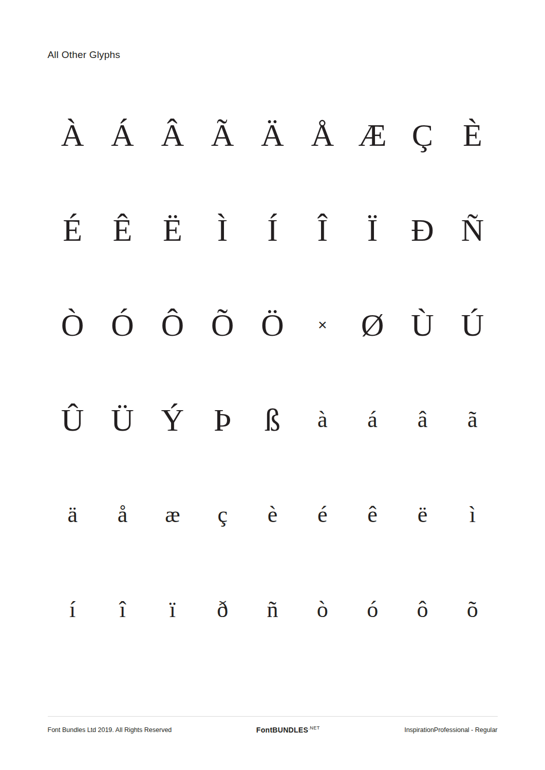All Other Glyphs
| À | Á | Â | Ã | Ä | Å | Æ | Ç | È |
| É | Ê | Ë | Ì | Í | Î | Ï | Ð | Ñ |
| Ò | Ó | Ô | Õ | Ö | × | Ø | Ù | Ú |
| Û | Ü | Ý | Þ | ß | à | á | â | ã |
| ä | å | æ | ç | è | é | ê | ë | ì |
| í | î | ï | ð | ñ | ò | ó | ô | õ |
Font Bundles Ltd 2019. All Rights Reserved
FontBUNDLES.NET
InspirationProfessional - Regular